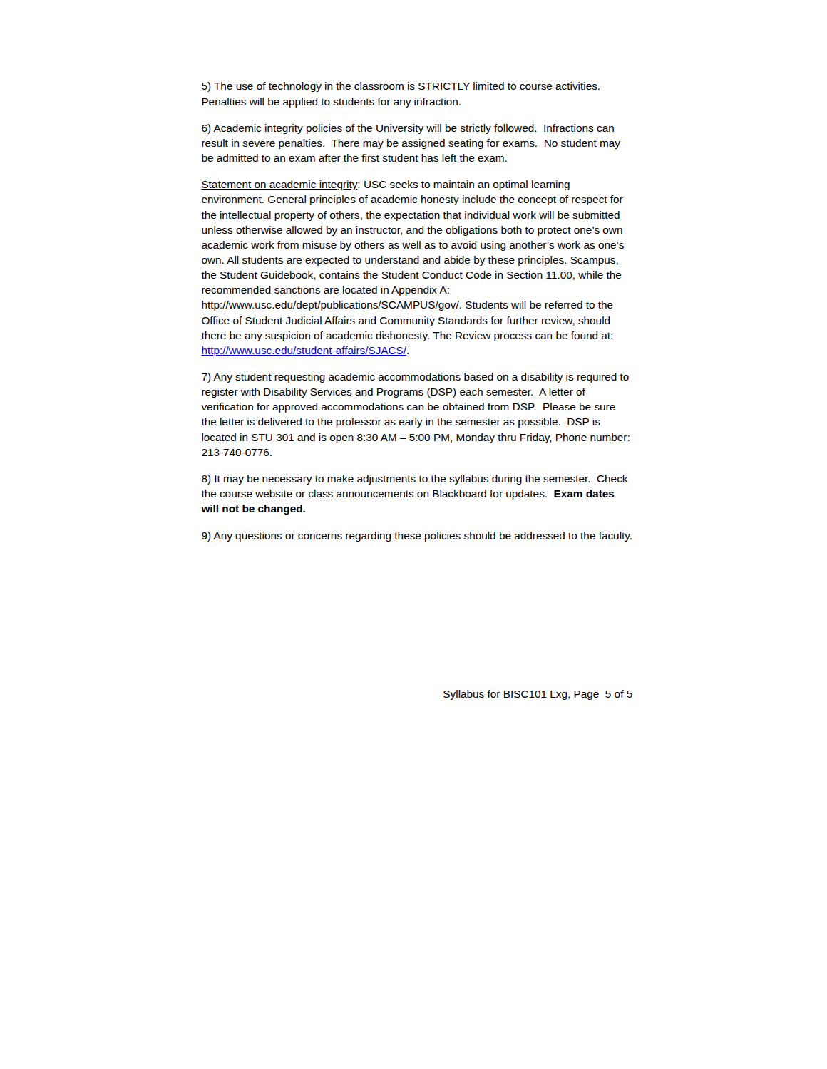5) The use of technology in the classroom is STRICTLY limited to course activities. Penalties will be applied to students for any infraction.
6) Academic integrity policies of the University will be strictly followed. Infractions can result in severe penalties. There may be assigned seating for exams. No student may be admitted to an exam after the first student has left the exam.
Statement on academic integrity: USC seeks to maintain an optimal learning environment. General principles of academic honesty include the concept of respect for the intellectual property of others, the expectation that individual work will be submitted unless otherwise allowed by an instructor, and the obligations both to protect one’s own academic work from misuse by others as well as to avoid using another’s work as one’s own. All students are expected to understand and abide by these principles. Scampus, the Student Guidebook, contains the Student Conduct Code in Section 11.00, while the recommended sanctions are located in Appendix A:
http://www.usc.edu/dept/publications/SCAMPUS/gov/. Students will be referred to the Office of Student Judicial Affairs and Community Standards for further review, should there be any suspicion of academic dishonesty. The Review process can be found at: http://www.usc.edu/student-affairs/SJACS/.
7) Any student requesting academic accommodations based on a disability is required to register with Disability Services and Programs (DSP) each semester. A letter of verification for approved accommodations can be obtained from DSP. Please be sure the letter is delivered to the professor as early in the semester as possible. DSP is located in STU 301 and is open 8:30 AM – 5:00 PM, Monday thru Friday, Phone number: 213-740-0776.
8) It may be necessary to make adjustments to the syllabus during the semester. Check the course website or class announcements on Blackboard for updates. Exam dates will not be changed.
9) Any questions or concerns regarding these policies should be addressed to the faculty.
Syllabus for BISC101 Lxg, Page 5 of 5